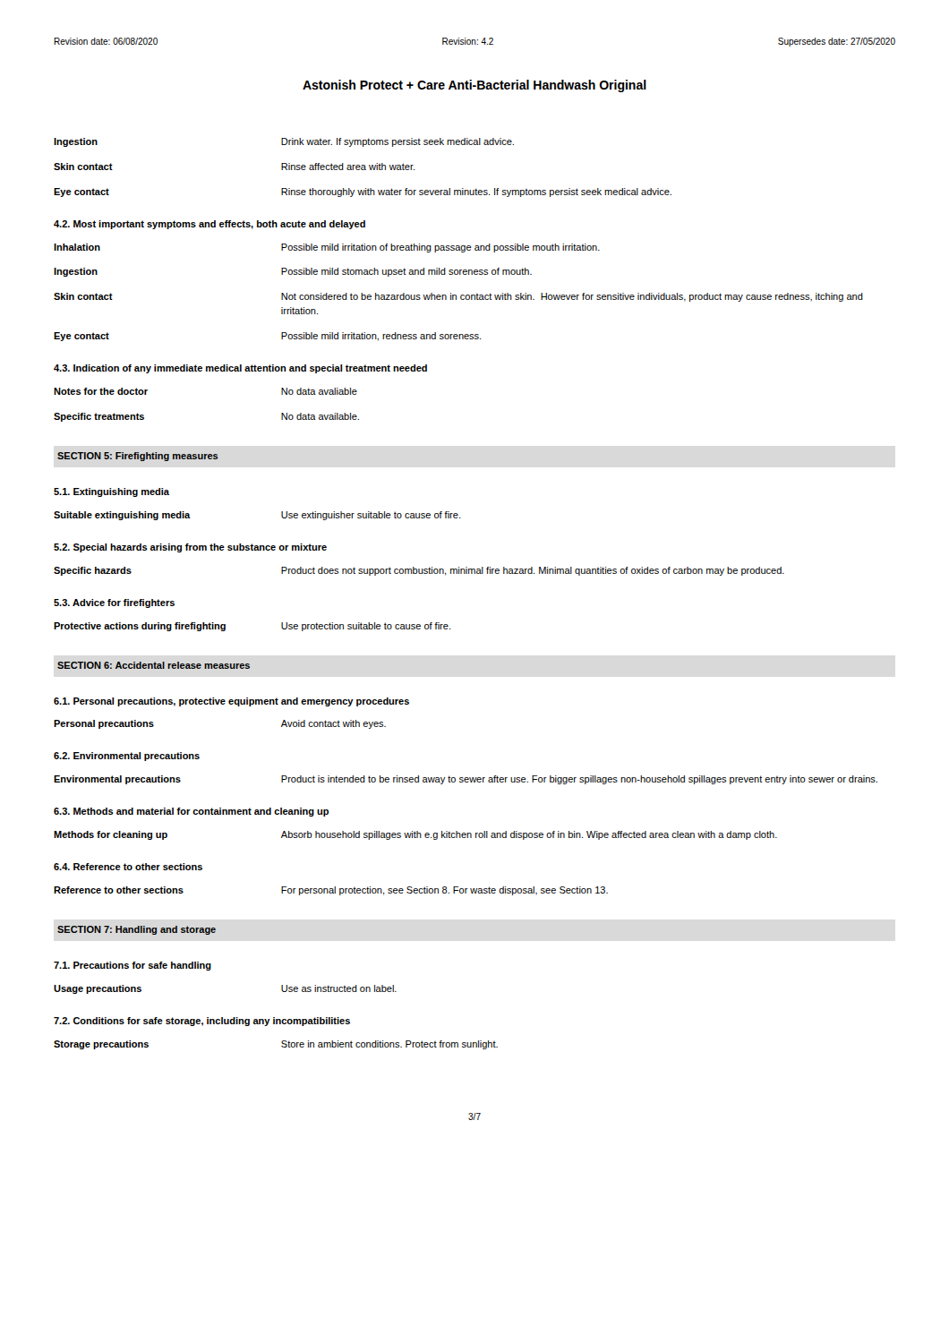Revision date: 06/08/2020 Revision: 4.2 Supersedes date: 27/05/2020
Astonish Protect + Care Anti-Bacterial Handwash Original
| Ingestion | Drink water. If symptoms persist seek medical advice. |
| Skin contact | Rinse affected area with water. |
| Eye contact | Rinse thoroughly with water for several minutes. If symptoms persist seek medical advice. |
4.2. Most important symptoms and effects, both acute and delayed
| Inhalation | Possible mild irritation of breathing passage and possible mouth irritation. |
| Ingestion | Possible mild stomach upset and mild soreness of mouth. |
| Skin contact | Not considered to be hazardous when in contact with skin. However for sensitive individuals, product may cause redness, itching and irritation. |
| Eye contact | Possible mild irritation, redness and soreness. |
4.3. Indication of any immediate medical attention and special treatment needed
| Notes for the doctor | No data avaliable |
| Specific treatments | No data available. |
SECTION 5: Firefighting measures
5.1. Extinguishing media
| Suitable extinguishing media | Use extinguisher suitable to cause of fire. |
5.2. Special hazards arising from the substance or mixture
| Specific hazards | Product does not support combustion, minimal fire hazard. Minimal quantities of oxides of carbon may be produced. |
5.3. Advice for firefighters
| Protective actions during firefighting | Use protection suitable to cause of fire. |
SECTION 6: Accidental release measures
6.1. Personal precautions, protective equipment and emergency procedures
| Personal precautions | Avoid contact with eyes. |
6.2. Environmental precautions
| Environmental precautions | Product is intended to be rinsed away to sewer after use. For bigger spillages non-household spillages prevent entry into sewer or drains. |
6.3. Methods and material for containment and cleaning up
| Methods for cleaning up | Absorb household spillages with e.g kitchen roll and dispose of in bin. Wipe affected area clean with a damp cloth. |
6.4. Reference to other sections
| Reference to other sections | For personal protection, see Section 8. For waste disposal, see Section 13. |
SECTION 7: Handling and storage
7.1. Precautions for safe handling
| Usage precautions | Use as instructed on label. |
7.2. Conditions for safe storage, including any incompatibilities
| Storage precautions | Store in ambient conditions. Protect from sunlight. |
3/7